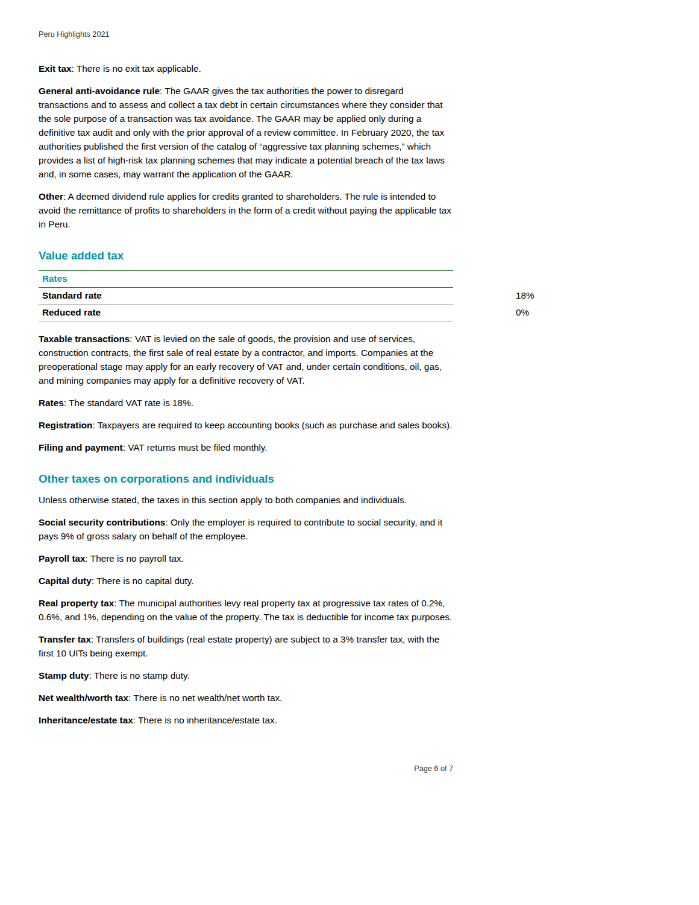Peru Highlights 2021
Exit tax: There is no exit tax applicable.
General anti-avoidance rule: The GAAR gives the tax authorities the power to disregard transactions and to assess and collect a tax debt in certain circumstances where they consider that the sole purpose of a transaction was tax avoidance. The GAAR may be applied only during a definitive tax audit and only with the prior approval of a review committee. In February 2020, the tax authorities published the first version of the catalog of “aggressive tax planning schemes,” which provides a list of high-risk tax planning schemes that may indicate a potential breach of the tax laws and, in some cases, may warrant the application of the GAAR.
Other: A deemed dividend rule applies for credits granted to shareholders. The rule is intended to avoid the remittance of profits to shareholders in the form of a credit without paying the applicable tax in Peru.
Value added tax
| Rates |
| --- |
| Standard rate | 18% |
| Reduced rate | 0% |
Taxable transactions: VAT is levied on the sale of goods, the provision and use of services, construction contracts, the first sale of real estate by a contractor, and imports. Companies at the preoperational stage may apply for an early recovery of VAT and, under certain conditions, oil, gas, and mining companies may apply for a definitive recovery of VAT.
Rates: The standard VAT rate is 18%.
Registration: Taxpayers are required to keep accounting books (such as purchase and sales books).
Filing and payment: VAT returns must be filed monthly.
Other taxes on corporations and individuals
Unless otherwise stated, the taxes in this section apply to both companies and individuals.
Social security contributions: Only the employer is required to contribute to social security, and it pays 9% of gross salary on behalf of the employee.
Payroll tax: There is no payroll tax.
Capital duty: There is no capital duty.
Real property tax: The municipal authorities levy real property tax at progressive tax rates of 0.2%, 0.6%, and 1%, depending on the value of the property. The tax is deductible for income tax purposes.
Transfer tax: Transfers of buildings (real estate property) are subject to a 3% transfer tax, with the first 10 UITs being exempt.
Stamp duty: There is no stamp duty.
Net wealth/worth tax: There is no net wealth/net worth tax.
Inheritance/estate tax: There is no inheritance/estate tax.
Page 6 of 7